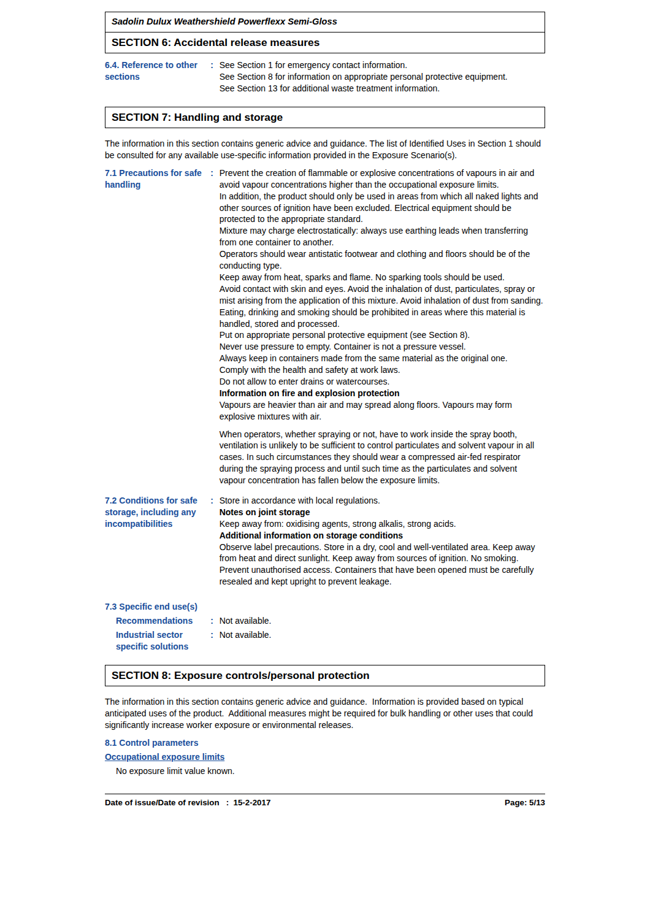Sadolin Dulux Weathershield Powerflexx Semi-Gloss
SECTION 6: Accidental release measures
| 6.4. Reference to other sections | : | See Section 1 for emergency contact information. See Section 8 for information on appropriate personal protective equipment. See Section 13 for additional waste treatment information. |
SECTION 7: Handling and storage
The information in this section contains generic advice and guidance. The list of Identified Uses in Section 1 should be consulted for any available use-specific information provided in the Exposure Scenario(s).
| 7.1 Precautions for safe handling | : | Prevent the creation of flammable or explosive concentrations of vapours in air and avoid vapour concentrations higher than the occupational exposure limits. In addition, the product should only be used in areas from which all naked lights and other sources of ignition have been excluded. Electrical equipment should be protected to the appropriate standard. Mixture may charge electrostatically: always use earthing leads when transferring from one container to another. Operators should wear antistatic footwear and clothing and floors should be of the conducting type. Keep away from heat, sparks and flame. No sparking tools should be used. Avoid contact with skin and eyes. Avoid the inhalation of dust, particulates, spray or mist arising from the application of this mixture. Avoid inhalation of dust from sanding. Eating, drinking and smoking should be prohibited in areas where this material is handled, stored and processed. Put on appropriate personal protective equipment (see Section 8). Never use pressure to empty. Container is not a pressure vessel. Always keep in containers made from the same material as the original one. Comply with the health and safety at work laws. Do not allow to enter drains or watercourses. Information on fire and explosion protection Vapours are heavier than air and may spread along floors. Vapours may form explosive mixtures with air. When operators, whether spraying or not, have to work inside the spray booth, ventilation is unlikely to be sufficient to control particulates and solvent vapour in all cases. In such circumstances they should wear a compressed air-fed respirator during the spraying process and until such time as the particulates and solvent vapour concentration has fallen below the exposure limits. |
| 7.2 Conditions for safe storage, including any incompatibilities | : | Store in accordance with local regulations. Notes on joint storage Keep away from: oxidising agents, strong alkalis, strong acids. Additional information on storage conditions Observe label precautions. Store in a dry, cool and well-ventilated area. Keep away from heat and direct sunlight. Keep away from sources of ignition. No smoking. Prevent unauthorised access. Containers that have been opened must be carefully resealed and kept upright to prevent leakage. |
7.3 Specific end use(s)
| Recommendations | : | Not available. |
| Industrial sector specific solutions | : | Not available. |
SECTION 8: Exposure controls/personal protection
The information in this section contains generic advice and guidance. Information is provided based on typical anticipated uses of the product. Additional measures might be required for bulk handling or other uses that could significantly increase worker exposure or environmental releases.
8.1 Control parameters
Occupational exposure limits
No exposure limit value known.
Date of issue/Date of revision : 15-2-2017
Page: 5/13